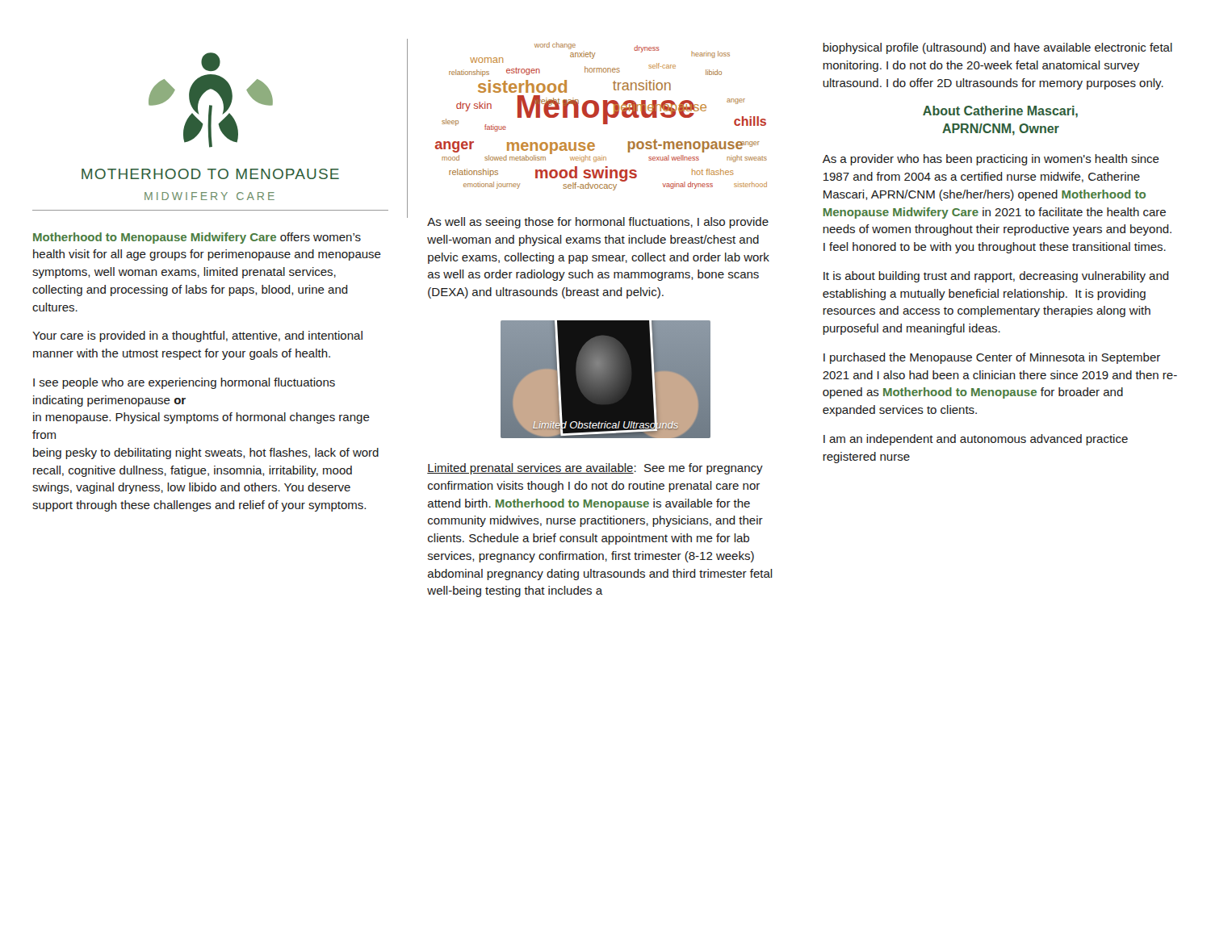MOTHERHOOD TO MENOPAUSE
MIDWIFERY CARE
Motherhood to Menopause Midwifery Care offers women’s health visit for all age groups for perimenopause and menopause symptoms, well woman exams, limited prenatal services, collecting and processing of labs for paps, blood, urine and cultures.
Your care is provided in a thoughtful, attentive, and intentional manner with the utmost respect for your goals of health.
I see people who are experiencing hormonal fluctuations
indicating perimenopause or
in menopause. Physical symptoms of hormonal changes range from
being pesky to debilitating night sweats, hot flashes, lack of word recall, cognitive dullness, fatigue, insomnia, irritability, mood swings, vaginal dryness, low libido and others. You deserve support through these challenges and relief of your symptoms.
Menopause word change woman anxiety dryness hearing loss relationships estrogen hormones self-care libido sisterhood transition dry skin weight gain perimenopause anger sleep fatigue chills anger menopause post-menopause anger mood slowed metabolism weight gain sexual wellness night sweats relationships mood swings hot flashes emotional journey self-advocacy vaginal dryness sisterhood
As well as seeing those for hormonal fluctuations, I also provide well-woman and physical exams that include breast/chest and pelvic exams, collecting a pap smear, collect and order lab work as well as order radiology such as mammograms, bone scans (DEXA) and ultrasounds (breast and pelvic).
Limited Obstetrical Ultrasounds
Limited prenatal services are available: See me for pregnancy confirmation visits though I do not do routine prenatal care nor attend birth. Motherhood to Menopause is available for the community midwives, nurse practitioners, physicians, and their clients. Schedule a brief consult appointment with me for lab services, pregnancy confirmation, first trimester (8-12 weeks) abdominal pregnancy dating ultrasounds and third trimester fetal well-being testing that includes a
biophysical profile (ultrasound) and have available electronic fetal monitoring. I do not do the 20-week fetal anatomical survey ultrasound. I do offer 2D ultrasounds for memory purposes only.
About Catherine Mascari,
APRN/CNM, Owner
As a provider who has been practicing in women's health since 1987 and from 2004 as a certified nurse midwife, Catherine Mascari, APRN/CNM (she/her/hers) opened Motherhood to Menopause Midwifery Care in 2021 to facilitate the health care needs of women throughout their reproductive years and beyond. I feel honored to be with you throughout these transitional times.
It is about building trust and rapport, decreasing vulnerability and establishing a mutually beneficial relationship. It is providing resources and access to complementary therapies along with purposeful and meaningful ideas.
I purchased the Menopause Center of Minnesota in September 2021 and I also had been a clinician there since 2019 and then re-opened as Motherhood to Menopause for broader and expanded services to clients.
I am an independent and autonomous advanced practice registered nurse